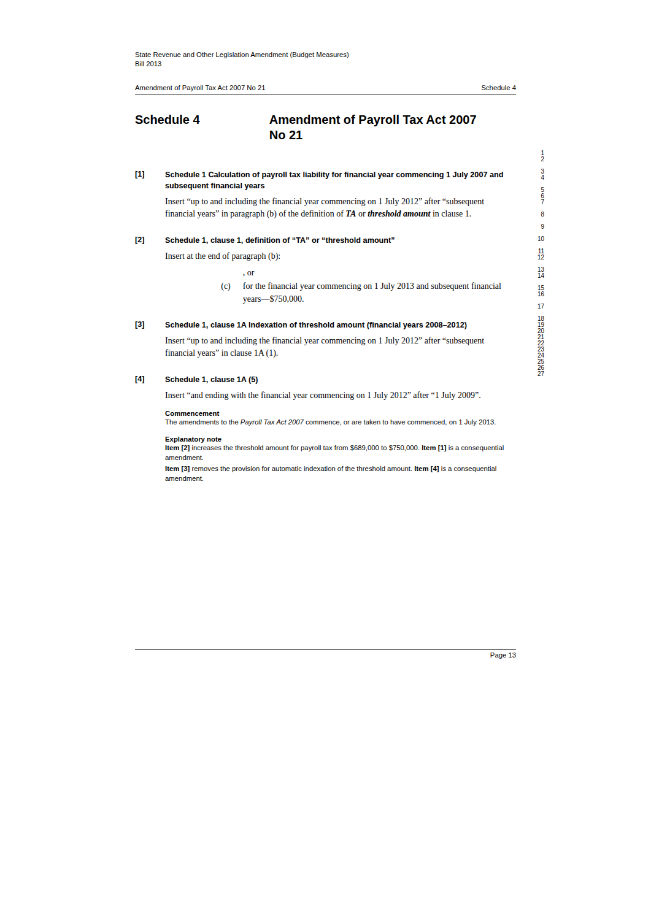State Revenue and Other Legislation Amendment (Budget Measures)
Bill 2013
Amendment of Payroll Tax Act 2007 No 21 Schedule 4
Schedule 4 Amendment of Payroll Tax Act 2007
No 21
[1]
Schedule 1 Calculation of payroll tax liability for financial year commencing 1 July 2007 and subsequent financial years
Insert “up to and including the financial year commencing on 1 July 2012” after “subsequent financial years” in paragraph (b) of the definition of TA or threshold amount in clause 1.
[2]
Schedule 1, clause 1, definition of “TA” or “threshold amount”
Insert at the end of paragraph (b):
, or
(c)
for the financial year commencing on 1 July 2013 and subsequent financial years—$750,000.
[3]
Schedule 1, clause 1A Indexation of threshold amount (financial years 2008–2012)
Insert “up to and including the financial year commencing on 1 July 2012” after “subsequent financial years” in clause 1A (1).
[4]
Schedule 1, clause 1A (5)
Insert “and ending with the financial year commencing on 1 July 2012” after “1 July 2009”.
Commencement
The amendments to the Payroll Tax Act 2007 commence, or are taken to have commenced, on 1 July 2013.
Explanatory note
Item [2] increases the threshold amount for payroll tax from $689,000 to $750,000. Item [1] is a consequential amendment.
Item [3] removes the provision for automatic indexation of the threshold amount. Item [4] is a consequential amendment.
1
2
3
4
5
6
7
8
9
10
11
12
13
14
15
16
17
18
19
20
21
22
23
24
25
26
27
Page 13